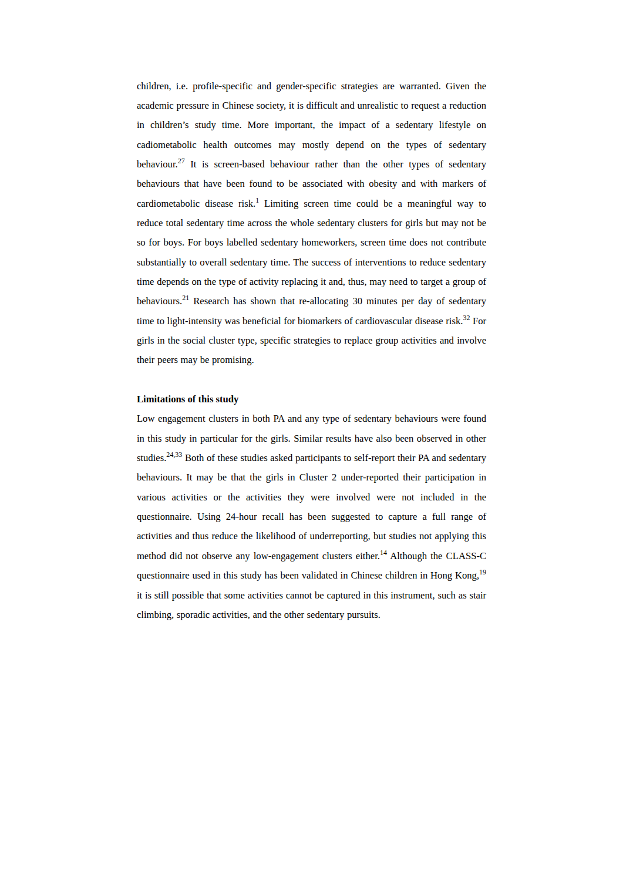children, i.e. profile-specific and gender-specific strategies are warranted. Given the academic pressure in Chinese society, it is difficult and unrealistic to request a reduction in children’s study time. More important, the impact of a sedentary lifestyle on cadiometabolic health outcomes may mostly depend on the types of sedentary behaviour.27 It is screen-based behaviour rather than the other types of sedentary behaviours that have been found to be associated with obesity and with markers of cardiometabolic disease risk.1 Limiting screen time could be a meaningful way to reduce total sedentary time across the whole sedentary clusters for girls but may not be so for boys. For boys labelled sedentary homeworkers, screen time does not contribute substantially to overall sedentary time. The success of interventions to reduce sedentary time depends on the type of activity replacing it and, thus, may need to target a group of behaviours.21 Research has shown that re-allocating 30 minutes per day of sedentary time to light-intensity was beneficial for biomarkers of cardiovascular disease risk.32 For girls in the social cluster type, specific strategies to replace group activities and involve their peers may be promising.
Limitations of this study
Low engagement clusters in both PA and any type of sedentary behaviours were found in this study in particular for the girls. Similar results have also been observed in other studies.24,33 Both of these studies asked participants to self-report their PA and sedentary behaviours. It may be that the girls in Cluster 2 under-reported their participation in various activities or the activities they were involved were not included in the questionnaire. Using 24-hour recall has been suggested to capture a full range of activities and thus reduce the likelihood of underreporting, but studies not applying this method did not observe any low-engagement clusters either.14 Although the CLASS-C questionnaire used in this study has been validated in Chinese children in Hong Kong,19 it is still possible that some activities cannot be captured in this instrument, such as stair climbing, sporadic activities, and the other sedentary pursuits.